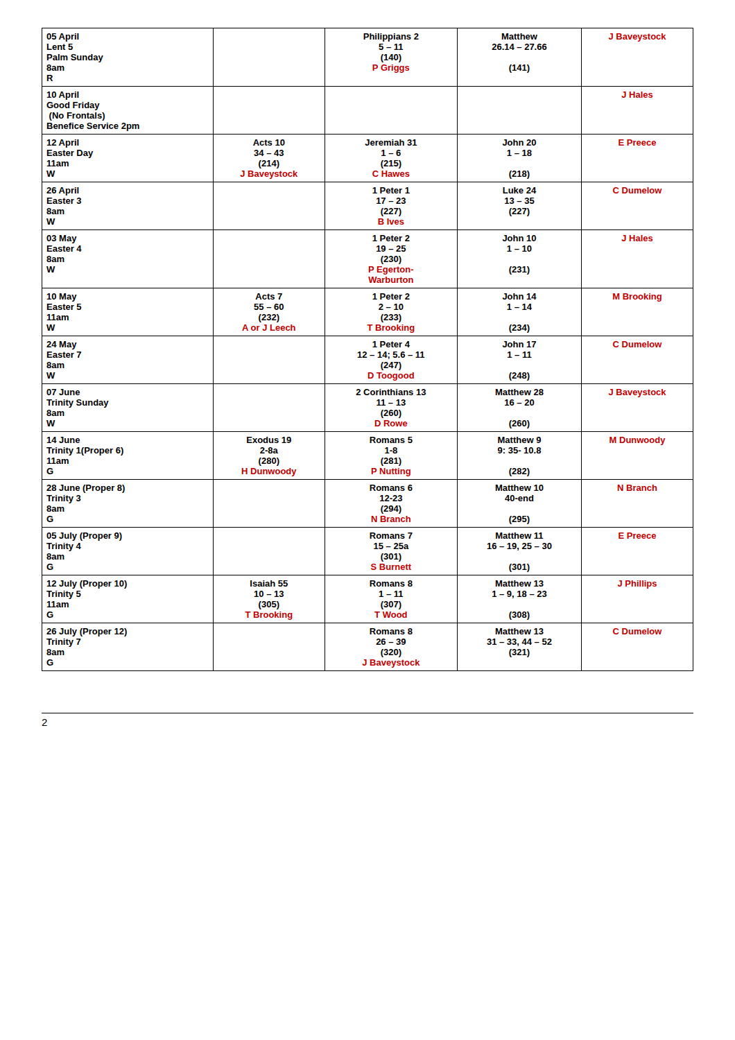| 05 April Lent 5 Palm Sunday 8am R | | Philippians 2 5 – 11 (140) P Griggs | Matthew 26.14 – 27.66 (141) | J Baveystock |
| 10 April Good Friday (No Frontals) Benefice Service 2pm | | | | J Hales |
| 12 April Easter Day 11am W | Acts 10 34 – 43 (214) J Baveystock | Jeremiah 31 1 – 6 (215) C Hawes | John 20 1 – 18 (218) | E Preece |
| 26 April Easter 3 8am W | | 1 Peter 1 17 – 23 (227) B Ives | Luke 24 13 – 35 (227) | C Dumelow |
| 03 May Easter 4 8am W | | 1 Peter 2 19 – 25 (230) P Egerton- Warburton | John 10 1 – 10 (231) | J Hales |
| 10 May Easter 5 11am W | Acts 7 55 – 60 (232) A or J Leech | 1 Peter 2 2 – 10 (233) T Brooking | John 14 1 – 14 (234) | M Brooking |
| 24 May Easter 7 8am W | | 1 Peter 4 12 – 14; 5.6 – 11 (247) D Toogood | John 17 1 – 11 (248) | C Dumelow |
| 07 June Trinity Sunday 8am W | | 2 Corinthians 13 11 – 13 (260) D Rowe | Matthew 28 16 – 20 (260) | J Baveystock |
| 14 June Trinity 1(Proper 6) 11am G | Exodus 19 2-8a (280) H Dunwoody | Romans 5 1-8 (281) P Nutting | Matthew 9 9: 35- 10.8 (282) | M Dunwoody |
| 28 June (Proper 8) Trinity 3 8am G | | Romans 6 12-23 (294) N Branch | Matthew 10 40-end (295) | N Branch |
| 05 July (Proper 9) Trinity 4 8am G | | Romans 7 15 – 25a (301) S Burnett | Matthew 11 16 – 19, 25 – 30 (301) | E Preece |
| 12 July (Proper 10) Trinity 5 11am G | Isaiah 55 10 – 13 (305) T Brooking | Romans 8 1 – 11 (307) T Wood | Matthew 13 1 – 9, 18 – 23 (308) | J Phillips |
| 26 July (Proper 12) Trinity 7 8am G | | Romans 8 26 – 39 (320) J Baveystock | Matthew 13 31 – 33, 44 – 52 (321) | C Dumelow |
2